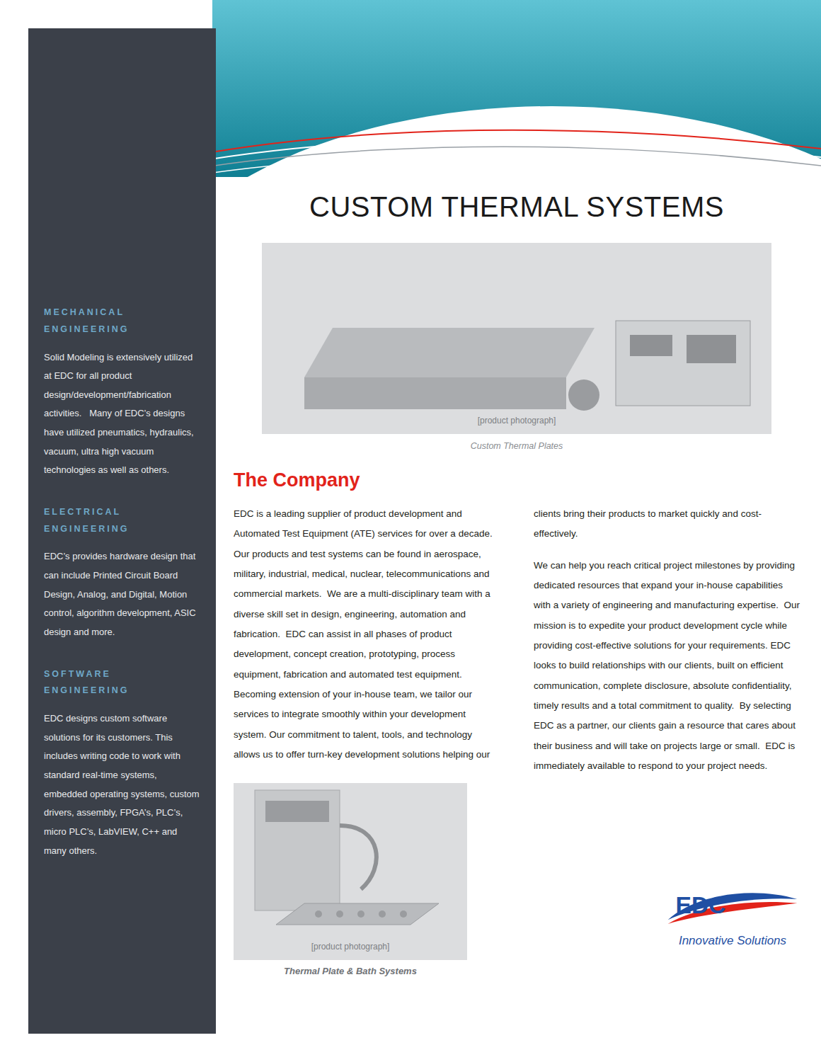Mechanical
Engineering
Solid Modeling is extensively utilized at EDC for all product design/development/fabrication activities. Many of EDC’s designs have utilized pneumatics, hydraulics, vacuum, ultra high vacuum technologies as well as others.
Electrical
Engineering
EDC’s provides hardware design that can include Printed Circuit Board Design, Analog, and Digital, Motion control, algorithm development, ASIC design and more.
Software
Engineering
EDC designs custom software solutions for its customers. This includes writing code to work with standard real-time systems, embedded operating systems, custom drivers, assembly, FPGA’s, PLC’s, micro PLC’s, LabVIEW, C++ and many others.
CUSTOM THERMAL SYSTEMS
[product photograph]
Custom Thermal Plates
The Company
EDC is a leading supplier of product development and Automated Test Equipment (ATE) services for over a decade. Our products and test systems can be found in aerospace, military, industrial, medical, nuclear, telecommunications and commercial markets. We are a multi-disciplinary team with a diverse skill set in design, engineering, automation and fabrication. EDC can assist in all phases of product development, concept creation, prototyping, process equipment, fabrication and automated test equipment. Becoming extension of your in-house team, we tailor our services to integrate smoothly within your development system. Our commitment to talent, tools, and technology allows us to offer turn-key development solutions helping our clients bring their products to market quickly and cost-effectively.
We can help you reach critical project milestones by providing dedicated resources that expand your in-house capabilities with a variety of engineering and manufacturing expertise. Our mission is to expedite your product development cycle while providing cost-effective solutions for your requirements. EDC looks to build relationships with our clients, built on efficient communication, complete disclosure, absolute confidentiality, timely results and a total commitment to quality. By selecting EDC as a partner, our clients gain a resource that cares about their business and will take on projects large or small. EDC is immediately available to respond to your project needs.
[product photograph]
Thermal Plate & Bath Systems
EDC
Innovative Solutions